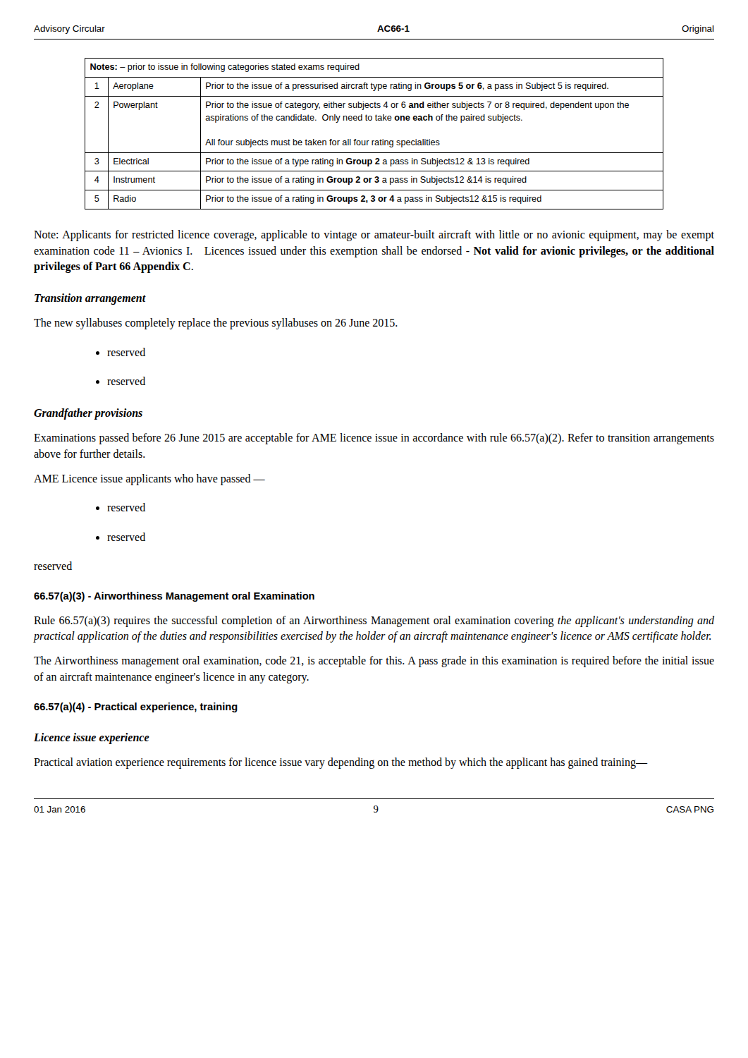Advisory Circular
AC66-1
Original
| Notes: – prior to issue in following categories stated exams required |
| --- |
| 1 | Aeroplane | Prior to the issue of a pressurised aircraft type rating in Groups 5 or 6 , a pass in Subject 5 is required. |
| 2 | Powerplant | Prior to the issue of category, either subjects 4 or 6 and either subjects 7 or 8 required, dependent upon the aspirations of the candidate. Only need to take one each of the paired subjects. All four subjects must be taken for all four rating specialities |
| 3 | Electrical | Prior to the issue of a type rating in Group 2 a pass in Subjects12 & 13 is required |
| 4 | Instrument | Prior to the issue of a rating in Group 2 or 3 a pass in Subjects12 &14 is required |
| 5 | Radio | Prior to the issue of a rating in Groups 2, 3 or 4 a pass in Subjects12 &15 is required |
Note: Applicants for restricted licence coverage, applicable to vintage or amateur-built aircraft with little or no avionic equipment, may be exempt examination code 11 – Avionics I. Licences issued under this exemption shall be endorsed - Not valid for avionic privileges, or the additional privileges of Part 66 Appendix C.
Transition arrangement
The new syllabuses completely replace the previous syllabuses on 26 June 2015.
reserved
reserved
Grandfather provisions
Examinations passed before 26 June 2015 are acceptable for AME licence issue in accordance with rule 66.57(a)(2). Refer to transition arrangements above for further details.
AME Licence issue applicants who have passed —
reserved
reserved
reserved
66.57(a)(3) - Airworthiness Management oral Examination
Rule 66.57(a)(3) requires the successful completion of an Airworthiness Management oral examination covering the applicant's understanding and practical application of the duties and responsibilities exercised by the holder of an aircraft maintenance engineer's licence or AMS certificate holder.
The Airworthiness management oral examination, code 21, is acceptable for this. A pass grade in this examination is required before the initial issue of an aircraft maintenance engineer's licence in any category.
66.57(a)(4) - Practical experience, training
Licence issue experience
Practical aviation experience requirements for licence issue vary depending on the method by which the applicant has gained training—
01 Jan 2016
9
CASA PNG